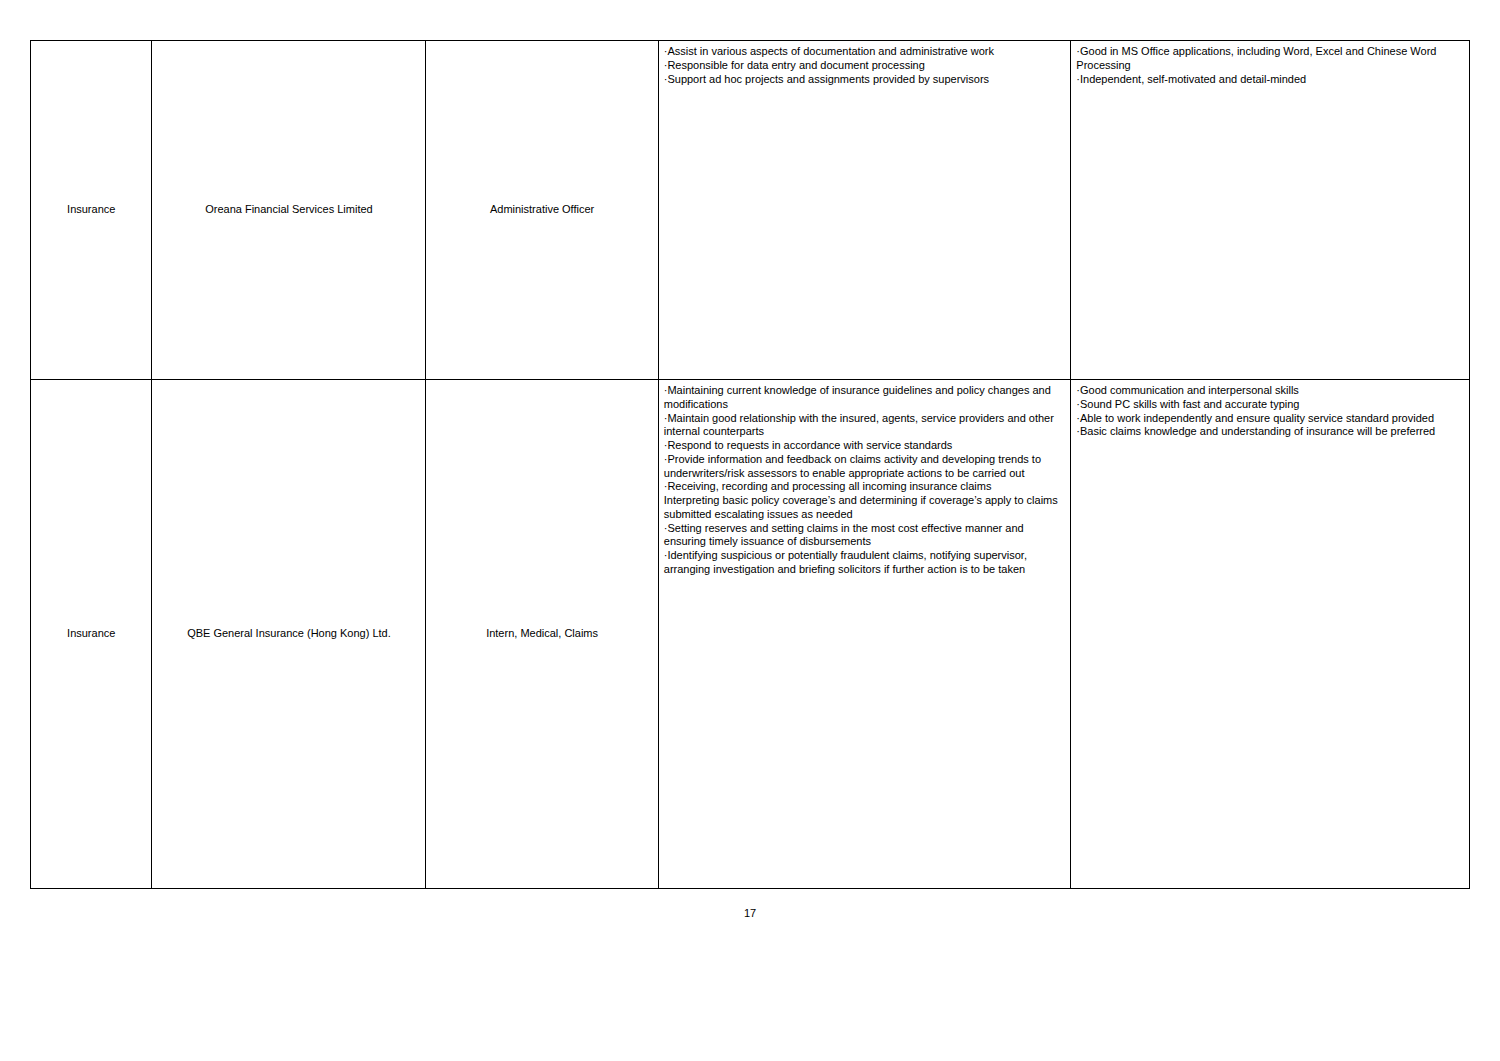| Insurance | Oreana Financial Services Limited | Administrative Officer | ·Assist in various aspects of documentation and administrative work ·Responsible for data entry and document processing ·Support ad hoc projects and assignments provided by supervisors | ·Good in MS Office applications, including Word, Excel and Chinese Word Processing ·Independent, self-motivated and detail-minded |
| Insurance | QBE General Insurance (Hong Kong) Ltd. | Intern, Medical, Claims | ·Maintaining current knowledge of insurance guidelines and policy changes and modifications ·Maintain good relationship with the insured, agents, service providers and other internal counterparts ·Respond to requests in accordance with service standards ·Provide information and feedback on claims activity and developing trends to underwriters/risk assessors to enable appropriate actions to be carried out ·Receiving, recording and processing all incoming insurance claims Interpreting basic policy coverage’s and determining if coverage’s apply to claims submitted escalating issues as needed ·Setting reserves and setting claims in the most cost effective manner and ensuring timely issuance of disbursements ·Identifying suspicious or potentially fraudulent claims, notifying supervisor, arranging investigation and briefing solicitors if further action is to be taken | ·Good communication and interpersonal skills ·Sound PC skills with fast and accurate typing ·Able to work independently and ensure quality service standard provided ·Basic claims knowledge and understanding of insurance will be preferred |
17